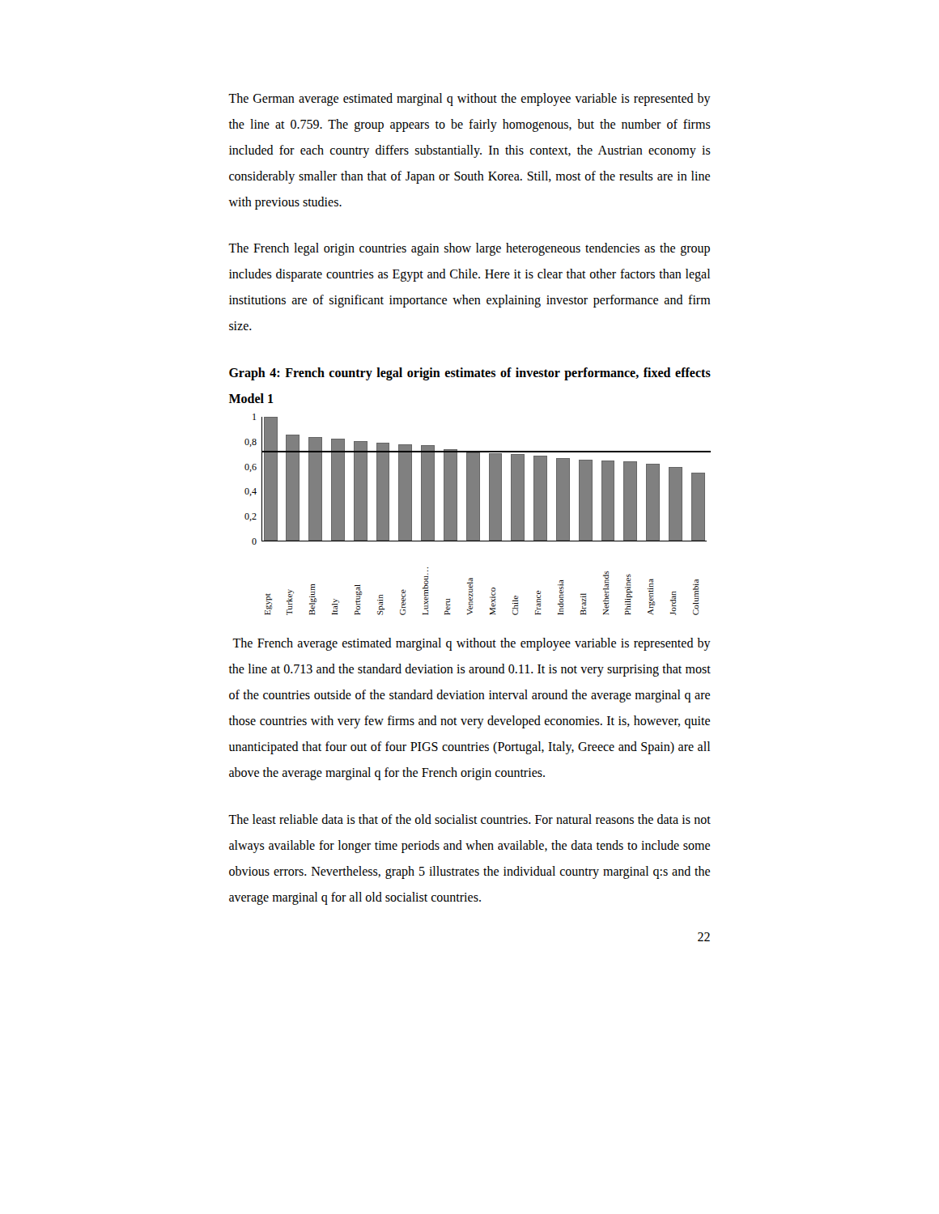The German average estimated marginal q without the employee variable is represented by the line at 0.759. The group appears to be fairly homogenous, but the number of firms included for each country differs substantially. In this context, the Austrian economy is considerably smaller than that of Japan or South Korea. Still, most of the results are in line with previous studies.
The French legal origin countries again show large heterogeneous tendencies as the group includes disparate countries as Egypt and Chile. Here it is clear that other factors than legal institutions are of significant importance when explaining investor performance and firm size.
Graph 4: French country legal origin estimates of investor performance, fixed effects Model 1
1 0,8 0,6 0,4 0,2 0
Egypt Turkey Belgium Italy Portugal Spain Greece Luxembou… Peru Venezuela Mexico Chile France Indonesia Brazil Netherlands Philippines Argentina Jordan Columbia
The French average estimated marginal q without the employee variable is represented by the line at 0.713 and the standard deviation is around 0.11. It is not very surprising that most of the countries outside of the standard deviation interval around the average marginal q are those countries with very few firms and not very developed economies. It is, however, quite unanticipated that four out of four PIGS countries (Portugal, Italy, Greece and Spain) are all above the average marginal q for the French origin countries.
The least reliable data is that of the old socialist countries. For natural reasons the data is not always available for longer time periods and when available, the data tends to include some obvious errors. Nevertheless, graph 5 illustrates the individual country marginal q:s and the average marginal q for all old socialist countries.
22